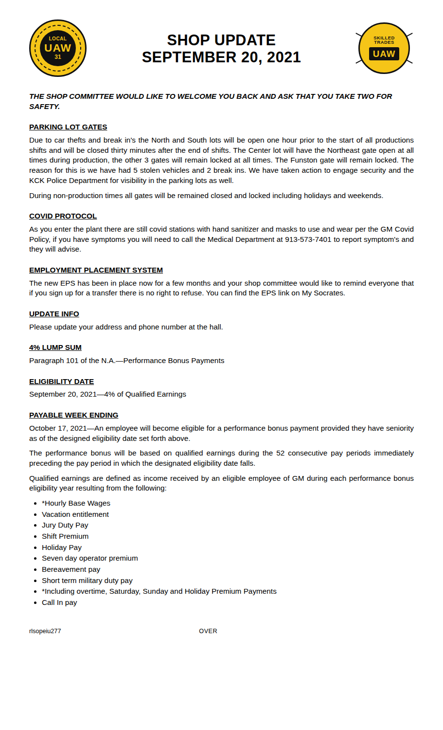LOCAL UAW 31
SHOP UPDATE
SEPTEMBER 20, 2021
SKILLED
TRADES
UAW
THE SHOP COMMITTEE WOULD LIKE TO WELCOME YOU BACK AND ASK THAT YOU TAKE TWO FOR SAFETY.
PARKING LOT GATES
Due to car thefts and break in's the North and South lots will be open one hour prior to the start of all productions shifts and will be closed thirty minutes after the end of shifts. The Center lot will have the Northeast gate open at all times during production, the other 3 gates will remain locked at all times. The Funston gate will remain locked. The reason for this is we have had 5 stolen vehicles and 2 break ins. We have taken action to engage security and the KCK Police Department for visibility in the parking lots as well.
During non-production times all gates will be remained closed and locked including holidays and weekends.
COVID PROTOCOL
As you enter the plant there are still covid stations with hand sanitizer and masks to use and wear per the GM Covid Policy, if you have symptoms you will need to call the Medical Department at 913-573-7401 to report symptom's and they will advise.
EMPLOYMENT PLACEMENT SYSTEM
The new EPS has been in place now for a few months and your shop committee would like to remind everyone that if you sign up for a transfer there is no right to refuse. You can find the EPS link on My Socrates.
UPDATE INFO
Please update your address and phone number at the hall.
4% LUMP SUM
Paragraph 101 of the N.A.—Performance Bonus Payments
ELIGIBILITY DATE
September 20, 2021—4% of Qualified Earnings
PAYABLE WEEK ENDING
October 17, 2021—An employee will become eligible for a performance bonus payment provided they have seniority as of the designed eligibility date set forth above.
The performance bonus will be based on qualified earnings during the 52 consecutive pay periods immediately preceding the pay period in which the designated eligibility date falls.
Qualified earnings are defined as income received by an eligible employee of GM during each performance bonus eligibility year resulting from the following:
*Hourly Base Wages
Vacation entitlement
Jury Duty Pay
Shift Premium
Holiday Pay
Seven day operator premium
Bereavement pay
Short term military duty pay
*Including overtime, Saturday, Sunday and Holiday Premium Payments
Call In pay
rlsopeiu277
OVER